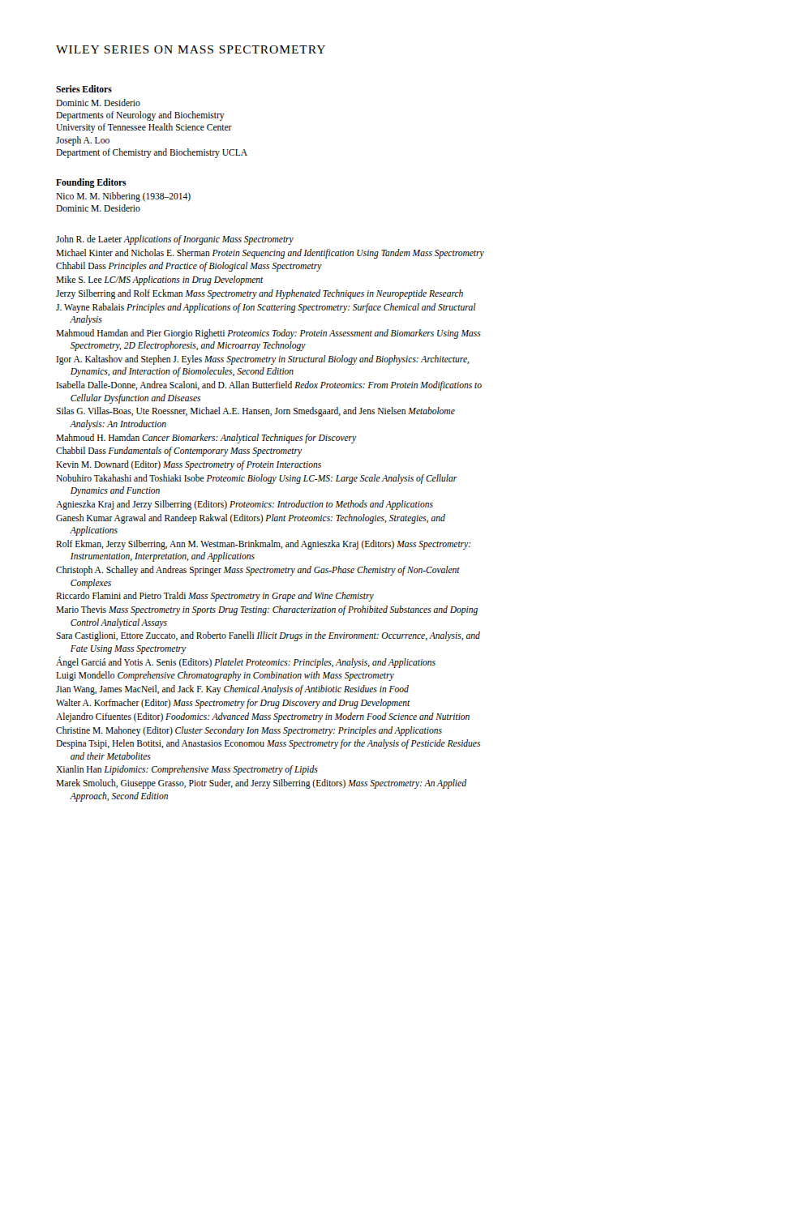WILEY SERIES ON MASS SPECTROMETRY
Series Editors
Dominic M. Desiderio
Departments of Neurology and Biochemistry
University of Tennessee Health Science Center
Joseph A. Loo
Department of Chemistry and Biochemistry UCLA
Founding Editors
Nico M. M. Nibbering (1938–2014)
Dominic M. Desiderio
John R. de Laeter Applications of Inorganic Mass Spectrometry
Michael Kinter and Nicholas E. Sherman Protein Sequencing and Identification Using Tandem Mass Spectrometry
Chhabil Dass Principles and Practice of Biological Mass Spectrometry
Mike S. Lee LC/MS Applications in Drug Development
Jerzy Silberring and Rolf Eckman Mass Spectrometry and Hyphenated Techniques in Neuropeptide Research
J. Wayne Rabalais Principles and Applications of Ion Scattering Spectrometry: Surface Chemical and Structural Analysis
Mahmoud Hamdan and Pier Giorgio Righetti Proteomics Today: Protein Assessment and Biomarkers Using Mass Spectrometry, 2D Electrophoresis, and Microarray Technology
Igor A. Kaltashov and Stephen J. Eyles Mass Spectrometry in Structural Biology and Biophysics: Architecture, Dynamics, and Interaction of Biomolecules, Second Edition
Isabella Dalle-Donne, Andrea Scaloni, and D. Allan Butterfield Redox Proteomics: From Protein Modifications to Cellular Dysfunction and Diseases
Silas G. Villas-Boas, Ute Roessner, Michael A.E. Hansen, Jorn Smedsgaard, and Jens Nielsen Metabolome Analysis: An Introduction
Mahmoud H. Hamdan Cancer Biomarkers: Analytical Techniques for Discovery
Chabbil Dass Fundamentals of Contemporary Mass Spectrometry
Kevin M. Downard (Editor) Mass Spectrometry of Protein Interactions
Nobuhiro Takahashi and Toshiaki Isobe Proteomic Biology Using LC-MS: Large Scale Analysis of Cellular Dynamics and Function
Agnieszka Kraj and Jerzy Silberring (Editors) Proteomics: Introduction to Methods and Applications
Ganesh Kumar Agrawal and Randeep Rakwal (Editors) Plant Proteomics: Technologies, Strategies, and Applications
Rolf Ekman, Jerzy Silberring, Ann M. Westman-Brinkmalm, and Agnieszka Kraj (Editors) Mass Spectrometry: Instrumentation, Interpretation, and Applications
Christoph A. Schalley and Andreas Springer Mass Spectrometry and Gas-Phase Chemistry of Non-Covalent Complexes
Riccardo Flamini and Pietro Traldi Mass Spectrometry in Grape and Wine Chemistry
Mario Thevis Mass Spectrometry in Sports Drug Testing: Characterization of Prohibited Substances and Doping Control Analytical Assays
Sara Castiglioni, Ettore Zuccato, and Roberto Fanelli Illicit Drugs in the Environment: Occurrence, Analysis, and Fate Using Mass Spectrometry
Ángel Garciá and Yotis A. Senis (Editors) Platelet Proteomics: Principles, Analysis, and Applications
Luigi Mondello Comprehensive Chromatography in Combination with Mass Spectrometry
Jian Wang, James MacNeil, and Jack F. Kay Chemical Analysis of Antibiotic Residues in Food
Walter A. Korfmacher (Editor) Mass Spectrometry for Drug Discovery and Drug Development
Alejandro Cifuentes (Editor) Foodomics: Advanced Mass Spectrometry in Modern Food Science and Nutrition
Christine M. Mahoney (Editor) Cluster Secondary Ion Mass Spectrometry: Principles and Applications
Despina Tsipi, Helen Botitsi, and Anastasios Economou Mass Spectrometry for the Analysis of Pesticide Residues and their Metabolites
Xianlin Han Lipidomics: Comprehensive Mass Spectrometry of Lipids
Marek Smoluch, Giuseppe Grasso, Piotr Suder, and Jerzy Silberring (Editors) Mass Spectrometry: An Applied Approach, Second Edition